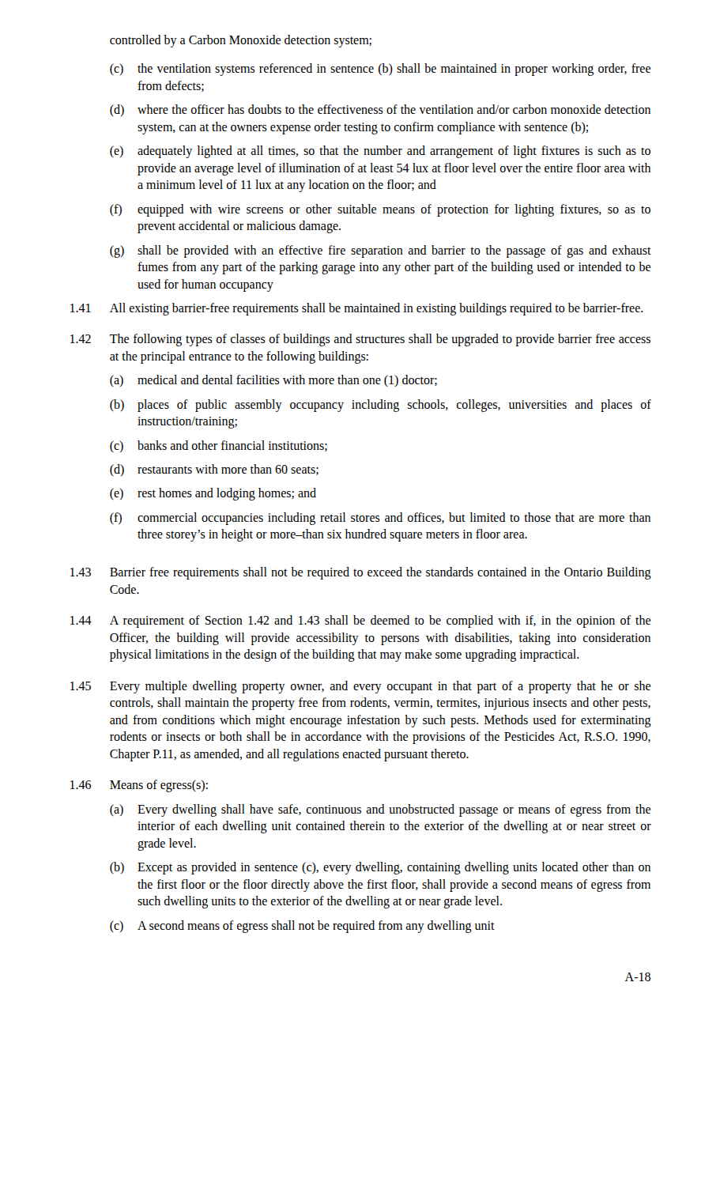controlled by a Carbon Monoxide detection system;
(c) the ventilation systems referenced in sentence (b) shall be maintained in proper working order, free from defects;
(d) where the officer has doubts to the effectiveness of the ventilation and/or carbon monoxide detection system, can at the owners expense order testing to confirm compliance with sentence (b);
(e) adequately lighted at all times, so that the number and arrangement of light fixtures is such as to provide an average level of illumination of at least 54 lux at floor level over the entire floor area with a minimum level of 11 lux at any location on the floor; and
(f) equipped with wire screens or other suitable means of protection for lighting fixtures, so as to prevent accidental or malicious damage.
(g) shall be provided with an effective fire separation and barrier to the passage of gas and exhaust fumes from any part of the parking garage into any other part of the building used or intended to be used for human occupancy
1.41
All existing barrier-free requirements shall be maintained in existing buildings required to be barrier-free.
1.42
The following types of classes of buildings and structures shall be upgraded to provide barrier free access at the principal entrance to the following buildings:
(a) medical and dental facilities with more than one (1) doctor;
(b) places of public assembly occupancy including schools, colleges, universities and places of instruction/training;
(c) banks and other financial institutions;
(d) restaurants with more than 60 seats;
(e) rest homes and lodging homes; and
(f) commercial occupancies including retail stores and offices, but limited to those that are more than three storey’s in height or more–than six hundred square meters in floor area.
1.43
Barrier free requirements shall not be required to exceed the standards contained in the Ontario Building Code.
1.44
A requirement of Section 1.42 and 1.43 shall be deemed to be complied with if, in the opinion of the Officer, the building will provide accessibility to persons with disabilities, taking into consideration physical limitations in the design of the building that may make some upgrading impractical.
1.45
Every multiple dwelling property owner, and every occupant in that part of a property that he or she controls, shall maintain the property free from rodents, vermin, termites, injurious insects and other pests, and from conditions which might encourage infestation by such pests. Methods used for exterminating rodents or insects or both shall be in accordance with the provisions of the Pesticides Act, R.S.O. 1990, Chapter P.11, as amended, and all regulations enacted pursuant thereto.
1.46
Means of egress(s):
(a) Every dwelling shall have safe, continuous and unobstructed passage or means of egress from the interior of each dwelling unit contained therein to the exterior of the dwelling at or near street or grade level.
(b) Except as provided in sentence (c), every dwelling, containing dwelling units located other than on the first floor or the floor directly above the first floor, shall provide a second means of egress from such dwelling units to the exterior of the dwelling at or near grade level.
(c) A second means of egress shall not be required from any dwelling unit
A-18